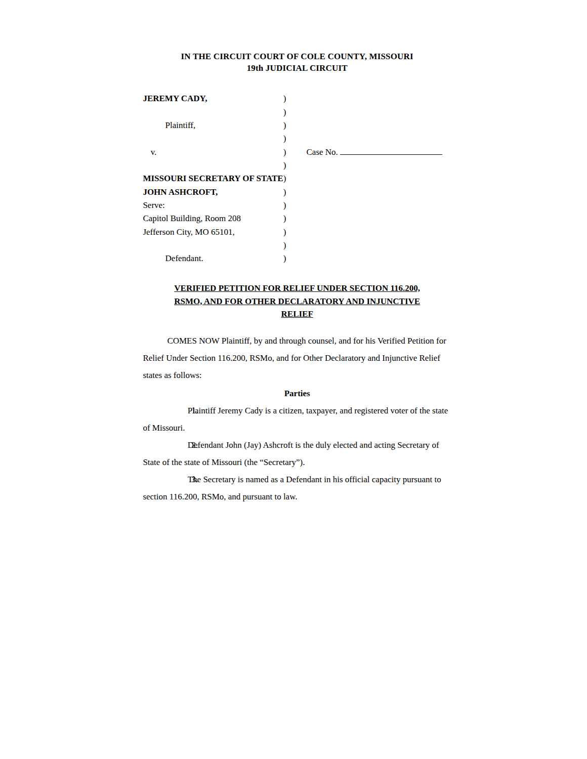IN THE CIRCUIT COURT OF COLE COUNTY, MISSOURI 19th JUDICIAL CIRCUIT
| Jeremy Cady, | ) | |
| | ) | |
| Plaintiff, | ) | |
| | ) | |
| v. | ) | Case No. |
| | ) | |
| Missouri Secretary of State | ) | |
| John Ashcroft, | ) | |
| Serve: | ) | |
| Capitol Building, Room 208 | ) | |
| Jefferson City, MO 65101, | ) | |
| | ) | |
| Defendant. | ) | |
Verified Petition for Relief Under Section 116.200,
RSMo, and for Other Declaratory and Injunctive
Relief
COMES NOW Plaintiff, by and through counsel, and for his Verified Petition for Relief Under Section 116.200, RSMo, and for Other Declaratory and Injunctive Relief states as follows:
Parties
1. Plaintiff Jeremy Cady is a citizen, taxpayer, and registered voter of the state of Missouri.
2. Defendant John (Jay) Ashcroft is the duly elected and acting Secretary of State of the state of Missouri (the “Secretary”).
3. The Secretary is named as a Defendant in his official capacity pursuant to section 116.200, RSMo, and pursuant to law.